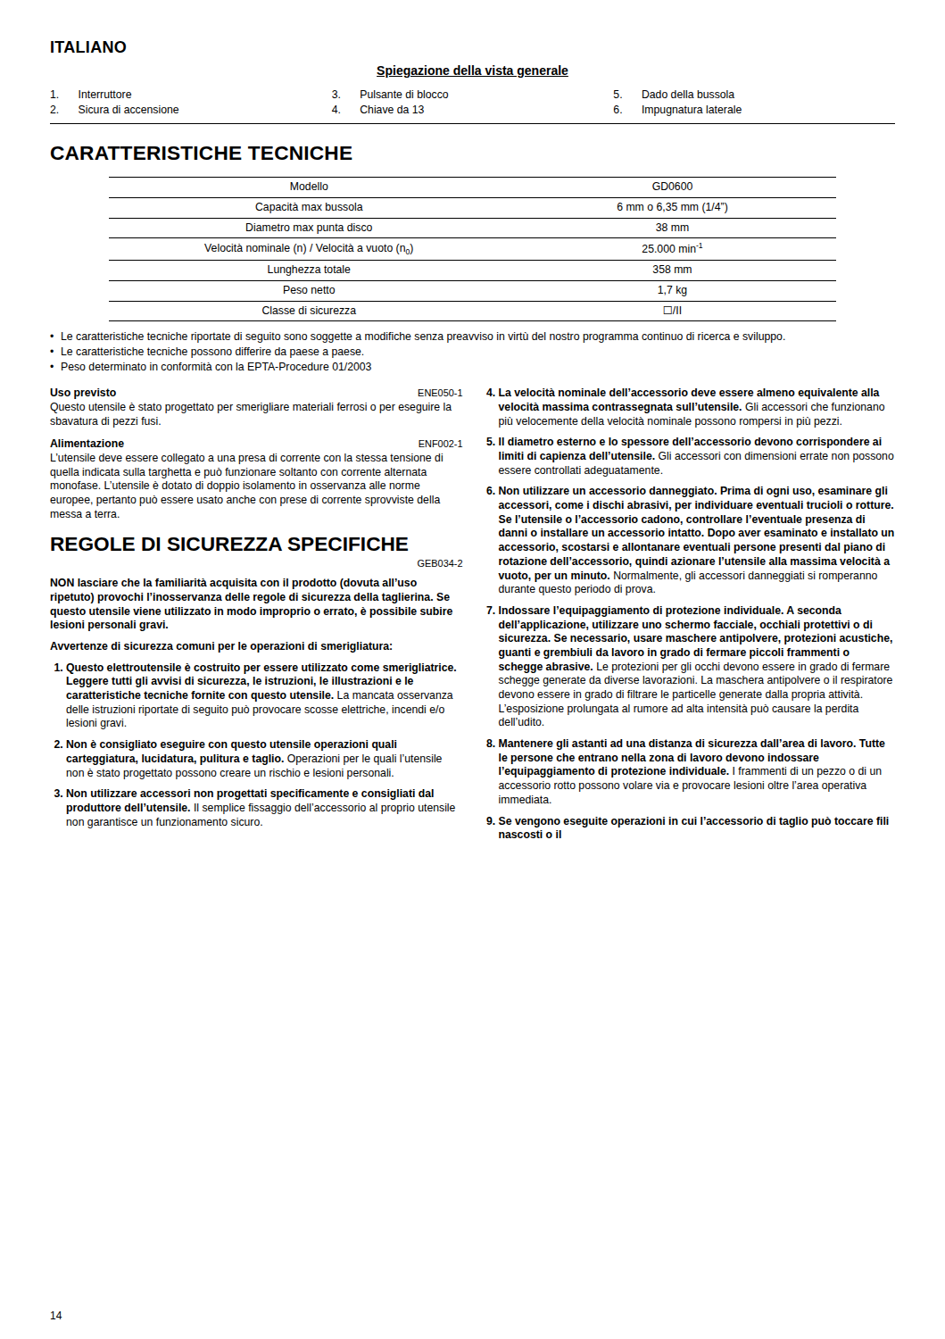ITALIANO
Spiegazione della vista generale
| 1. | Interruttore | 3. | Pulsante di blocco | 5. | Dado della bussola |
| 2. | Sicura di accensione | 4. | Chiave da 13 | 6. | Impugnatura laterale |
CARATTERISTICHE TECNICHE
| Modello | GD0600 |
| Capacità max bussola | 6 mm o 6,35 mm (1/4”) |
| Diametro max punta disco | 38 mm |
| Velocità nominale (n) / Velocità a vuoto (n 0 ) | 25.000 min -1 |
| Lunghezza totale | 358 mm |
| Peso netto | 1,7 kg |
| Classe di sicurezza | ☐ /II |
Le caratteristiche tecniche riportate di seguito sono soggette a modifiche senza preavviso in virtù del nostro programma continuo di ricerca e sviluppo.
Le caratteristiche tecniche possono differire da paese a paese.
Peso determinato in conformità con la EPTA-Procedure 01/2003
Uso previsto ENE050-1
Questo utensile è stato progettato per smerigliare materiali ferrosi o per eseguire la sbavatura di pezzi fusi.
Alimentazione ENF002-1
L’utensile deve essere collegato a una presa di corrente con la stessa tensione di quella indicata sulla targhetta e può funzionare soltanto con corrente alternata monofase. L’utensile è dotato di doppio isolamento in osservanza alle norme europee, pertanto può essere usato anche con prese di corrente sprovviste della messa a terra.
REGOLE DI SICUREZZA SPECIFICHE
GEB034-2
NON lasciare che la familiarità acquisita con il prodotto (dovuta all’uso ripetuto) provochi l’inosservanza delle regole di sicurezza della taglierina. Se questo utensile viene utilizzato in modo improprio o errato, è possibile subire lesioni personali gravi.
Avvertenze di sicurezza comuni per le operazioni di smerigliatura:
Questo elettroutensile è costruito per essere utilizzato come smerigliatrice. Leggere tutti gli avvisi di sicurezza, le istruzioni, le illustrazioni e le caratteristiche tecniche fornite con questo utensile. La mancata osservanza delle istruzioni riportate di seguito può provocare scosse elettriche, incendi e/o lesioni gravi.
Non è consigliato eseguire con questo utensile operazioni quali carteggiatura, lucidatura, pulitura e taglio. Operazioni per le quali l’utensile non è stato progettato possono creare un rischio e lesioni personali.
Non utilizzare accessori non progettati specificamente e consigliati dal produttore dell’utensile. Il semplice fissaggio dell’accessorio al proprio utensile non garantisce un funzionamento sicuro.
La velocità nominale dell’accessorio deve essere almeno equivalente alla velocità massima contrassegnata sull’utensile. Gli accessori che funzionano più velocemente della velocità nominale possono rompersi in più pezzi.
Il diametro esterno e lo spessore dell’accessorio devono corrispondere ai limiti di capienza dell’utensile. Gli accessori con dimensioni errate non possono essere controllati adeguatamente.
Non utilizzare un accessorio danneggiato. Prima di ogni uso, esaminare gli accessori, come i dischi abrasivi, per individuare eventuali trucioli o rotture. Se l’utensile o l’accessorio cadono, controllare l’eventuale presenza di danni o installare un accessorio intatto. Dopo aver esaminato e installato un accessorio, scostarsi e allontanare eventuali persone presenti dal piano di rotazione dell’accessorio, quindi azionare l’utensile alla massima velocità a vuoto, per un minuto. Normalmente, gli accessori danneggiati si romperanno durante questo periodo di prova.
Indossare l’equipaggiamento di protezione individuale. A seconda dell’applicazione, utilizzare uno schermo facciale, occhiali protettivi o di sicurezza. Se necessario, usare maschere antipolvere, protezioni acustiche, guanti e grembiuli da lavoro in grado di fermare piccoli frammenti o schegge abrasive. Le protezioni per gli occhi devono essere in grado di fermare schegge generate da diverse lavorazioni. La maschera antipolvere o il respiratore devono essere in grado di filtrare le particelle generate dalla propria attività. L’esposizione prolungata al rumore ad alta intensità può causare la perdita dell’udito.
Mantenere gli astanti ad una distanza di sicurezza dall’area di lavoro. Tutte le persone che entrano nella zona di lavoro devono indossare l’equipaggiamento di protezione individuale. I frammenti di un pezzo o di un accessorio rotto possono volare via e provocare lesioni oltre l’area operativa immediata.
Se vengono eseguite operazioni in cui l’accessorio di taglio può toccare fili nascosti o il
14